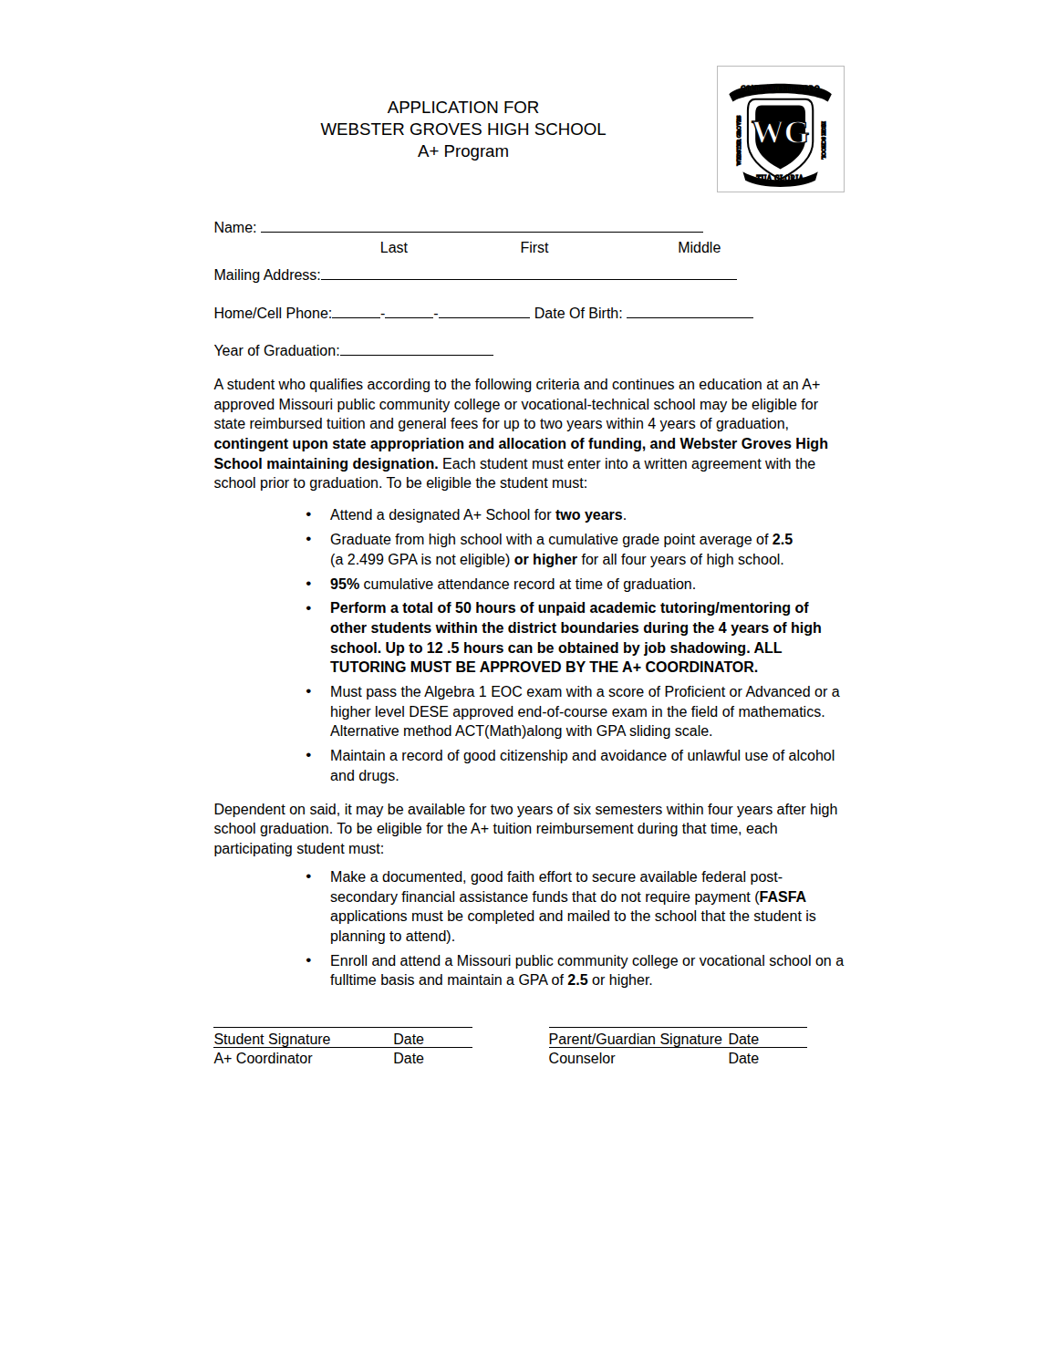CONTENDENTES PRO WG WEBSTER GROVES HIGH SCHOOL TUA GLORIA
APPLICATION FOR
WEBSTER GROVES HIGH SCHOOL
A+ Program
Name:
Last First Middle
Mailing Address:
Home/Cell Phone: - - Date Of Birth:
Year of Graduation:
A student who qualifies according to the following criteria and continues an education at an A+ approved Missouri public community college or vocational-technical school may be eligible for state reimbursed tuition and general fees for up to two years within 4 years of graduation, contingent upon state appropriation and allocation of funding, and Webster Groves High School maintaining designation. Each student must enter into a written agreement with the school prior to graduation. To be eligible the student must:
Attend a designated A+ School for two years.
Graduate from high school with a cumulative grade point average of 2.5
(a 2.499 GPA is not eligible) or higher for all four years of high school.
95% cumulative attendance record at time of graduation.
Perform a total of 50 hours of unpaid academic tutoring/mentoring of other students within the district boundaries during the 4 years of high school. Up to 12 .5 hours can be obtained by job shadowing. ALL TUTORING MUST BE APPROVED BY THE A+ COORDINATOR.
Must pass the Algebra 1 EOC exam with a score of Proficient or Advanced or a higher level DESE approved end-of-course exam in the field of mathematics. Alternative method ACT(Math)along with GPA sliding scale.
Maintain a record of good citizenship and avoidance of unlawful use of alcohol and drugs.
Dependent on said, it may be available for two years of six semesters within four years after high school graduation. To be eligible for the A+ tuition reimbursement during that time, each participating student must:
Make a documented, good faith effort to secure available federal post-secondary financial assistance funds that do not require payment (FASFA applications must be completed and mailed to the school that the student is planning to attend).
Enroll and attend a Missouri public community college or vocational school on a fulltime basis and maintain a GPA of 2.5 or higher.
| Student Signature Date | | Parent/Guardian Signature Date |
| A+ Coordinator Date | | Counselor Date |